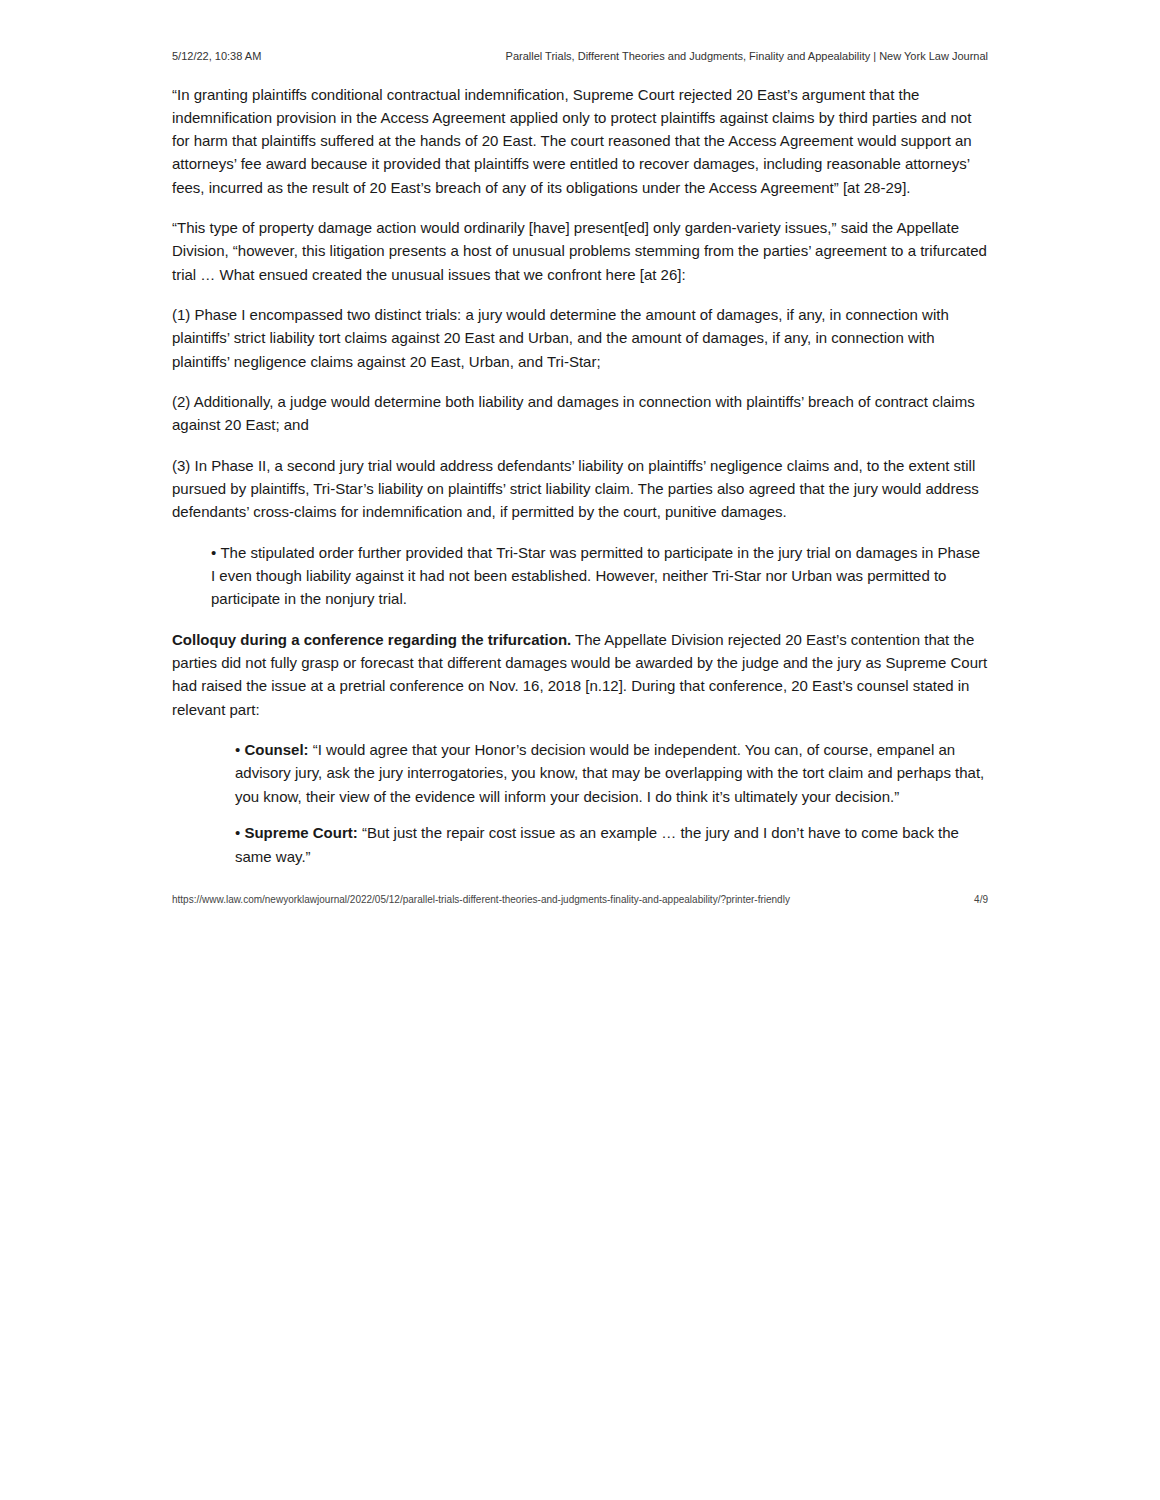5/12/22, 10:38 AM Parallel Trials, Different Theories and Judgments, Finality and Appealability | New York Law Journal
“In granting plaintiffs conditional contractual indemnification, Supreme Court rejected 20 East’s argument that the indemnification provision in the Access Agreement applied only to protect plaintiffs against claims by third parties and not for harm that plaintiffs suffered at the hands of 20 East. The court reasoned that the Access Agreement would support an attorneys’ fee award because it provided that plaintiffs were entitled to recover damages, including reasonable attorneys’ fees, incurred as the result of 20 East’s breach of any of its obligations under the Access Agreement” [at 28-29].
“This type of property damage action would ordinarily [have] present[ed] only garden-variety issues,” said the Appellate Division, “however, this litigation presents a host of unusual problems stemming from the parties’ agreement to a trifurcated trial … What ensued created the unusual issues that we confront here [at 26]:
(1) Phase I encompassed two distinct trials: a jury would determine the amount of damages, if any, in connection with plaintiffs’ strict liability tort claims against 20 East and Urban, and the amount of damages, if any, in connection with plaintiffs’ negligence claims against 20 East, Urban, and Tri-Star;
(2) Additionally, a judge would determine both liability and damages in connection with plaintiffs’ breach of contract claims against 20 East; and
(3) In Phase II, a second jury trial would address defendants’ liability on plaintiffs’ negligence claims and, to the extent still pursued by plaintiffs, Tri-Star’s liability on plaintiffs’ strict liability claim. The parties also agreed that the jury would address defendants’ cross-claims for indemnification and, if permitted by the court, punitive damages.
The stipulated order further provided that Tri-Star was permitted to participate in the jury trial on damages in Phase I even though liability against it had not been established. However, neither Tri-Star nor Urban was permitted to participate in the nonjury trial.
Colloquy during a conference regarding the trifurcation. The Appellate Division rejected 20 East’s contention that the parties did not fully grasp or forecast that different damages would be awarded by the judge and the jury as Supreme Court had raised the issue at a pretrial conference on Nov. 16, 2018 [n.12]. During that conference, 20 East’s counsel stated in relevant part:
Counsel: “I would agree that your Honor’s decision would be independent. You can, of course, empanel an advisory jury, ask the jury interrogatories, you know, that may be overlapping with the tort claim and perhaps that, you know, their view of the evidence will inform your decision. I do think it’s ultimately your decision.”
Supreme Court: “But just the repair cost issue as an example … the jury and I don’t have to come back the same way.”
https://www.law.com/newyorklawjournal/2022/05/12/parallel-trials-different-theories-and-judgments-finality-and-appealability/?printer-friendly 4/9